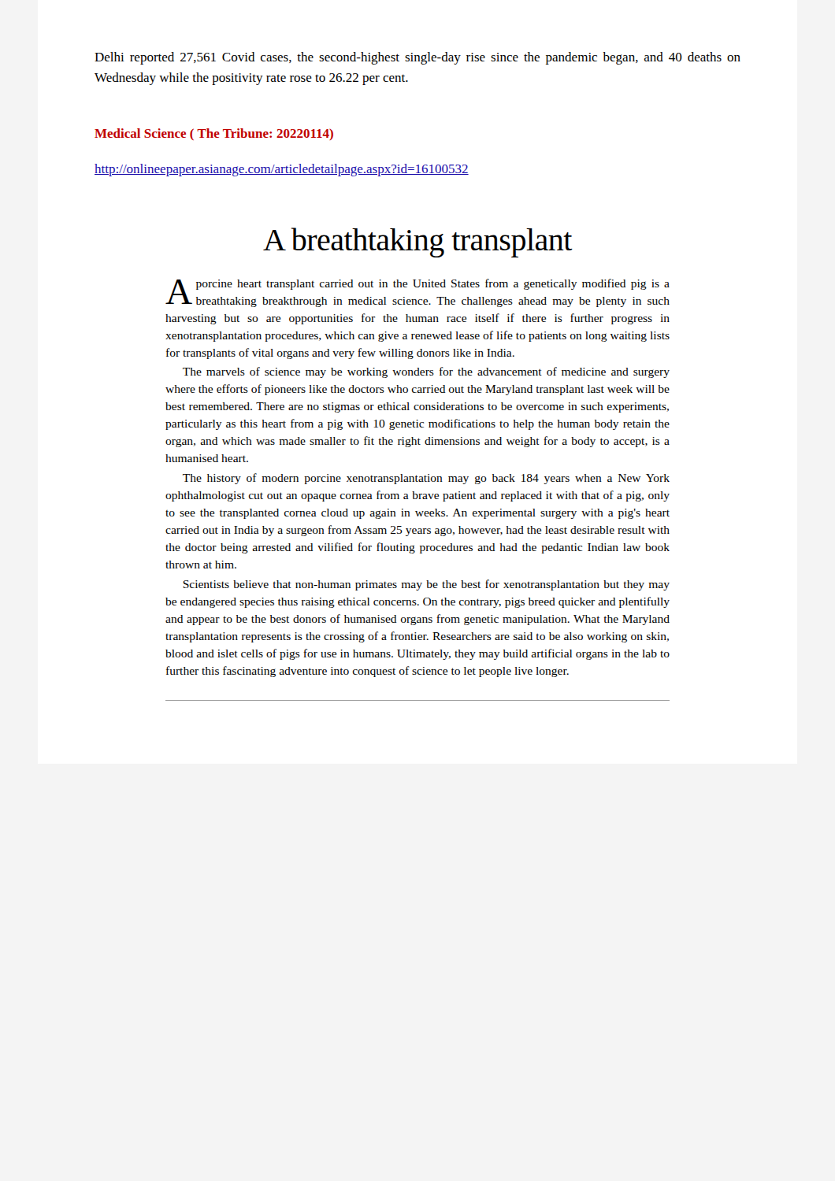Delhi reported 27,561 Covid cases, the second-highest single-day rise since the pandemic began, and 40 deaths on Wednesday while the positivity rate rose to 26.22 per cent.
Medical Science ( The Tribune: 20220114)
http://onlineepaper.asianage.com/articledetailpage.aspx?id=16100532
A breathtaking transplant
A porcine heart transplant carried out in the United States from a genetically modified pig is a breathtaking breakthrough in medical science. The challenges ahead may be plenty in such harvesting but so are opportunities for the human race itself if there is further progress in xenotransplantation procedures, which can give a renewed lease of life to patients on long waiting lists for transplants of vital organs and very few willing donors like in India.
The marvels of science may be working wonders for the advancement of medicine and surgery where the efforts of pioneers like the doctors who carried out the Maryland transplant last week will be best remembered. There are no stigmas or ethical considerations to be overcome in such experiments, particularly as this heart from a pig with 10 genetic modifications to help the human body retain the organ, and which was made smaller to fit the right dimensions and weight for a body to accept, is a humanised heart.
The history of modern porcine xenotransplantation may go back 184 years when a New York ophthalmologist cut out an opaque cornea from a brave patient and replaced it with that of a pig, only to see the transplanted cornea cloud up again in weeks. An experimental surgery with a pig's heart carried out in India by a surgeon from Assam 25 years ago, however, had the least desirable result with the doctor being arrested and vilified for flouting procedures and had the pedantic Indian law book thrown at him.
Scientists believe that non-human primates may be the best for xenotransplantation but they may be endangered species thus raising ethical concerns. On the contrary, pigs breed quicker and plentifully and appear to be the best donors of humanised organs from genetic manipulation. What the Maryland transplantation represents is the crossing of a frontier. Researchers are said to be also working on skin, blood and islet cells of pigs for use in humans. Ultimately, they may build artificial organs in the lab to further this fascinating adventure into conquest of science to let people live longer.